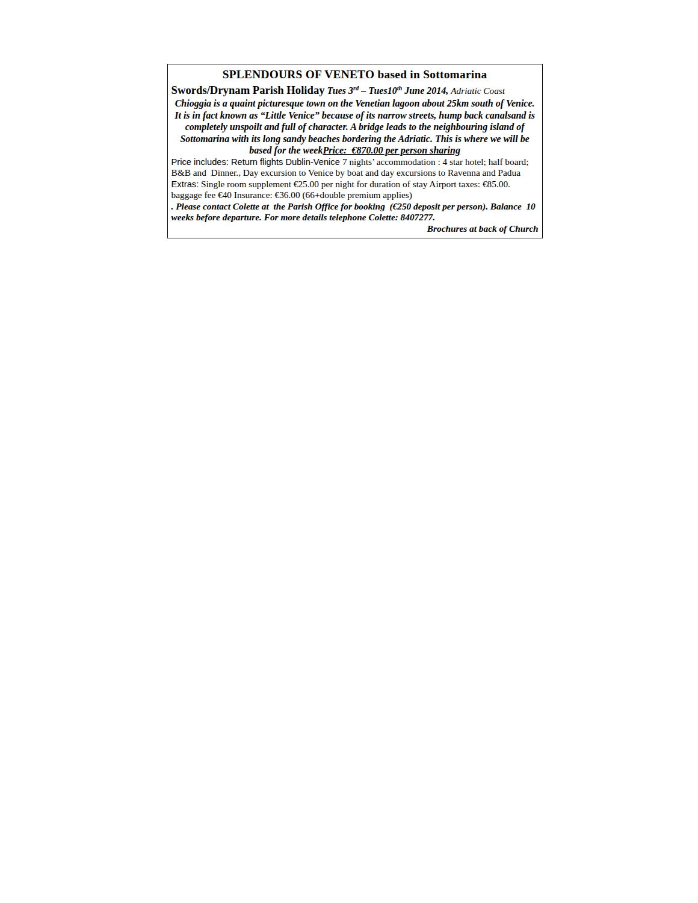SPLENDOURS OF VENETO based in Sottomarina
Swords/Drynam Parish Holiday Tues 3rd – Tues10th June 2014, Adriatic Coast
Chioggia is a quaint picturesque town on the Venetian lagoon about 25km south of Venice. It is in fact known as “Little Venice” because of its narrow streets, hump back canalsand is completely unspoilt and full of character. A bridge leads to the neighbouring island of Sottomarina with its long sandy beaches bordering the Adriatic. This is where we will be based for the weekPrice: €870.00 per person sharing
Price includes: Return flights Dublin-Venice 7 nights’ accommodation : 4 star hotel; half board; B&B and Dinner., Day excursion to Venice by boat and day excursions to Ravenna and Padua
Extras: Single room supplement €25.00 per night for duration of stay Airport taxes: €85.00. baggage fee €40 Insurance: €36.00 (66+double premium applies)
. Please contact Colette at the Parish Office for booking (€250 deposit per person). Balance 10 weeks before departure. For more details telephone Colette: 8407277. Brochures at back of Church